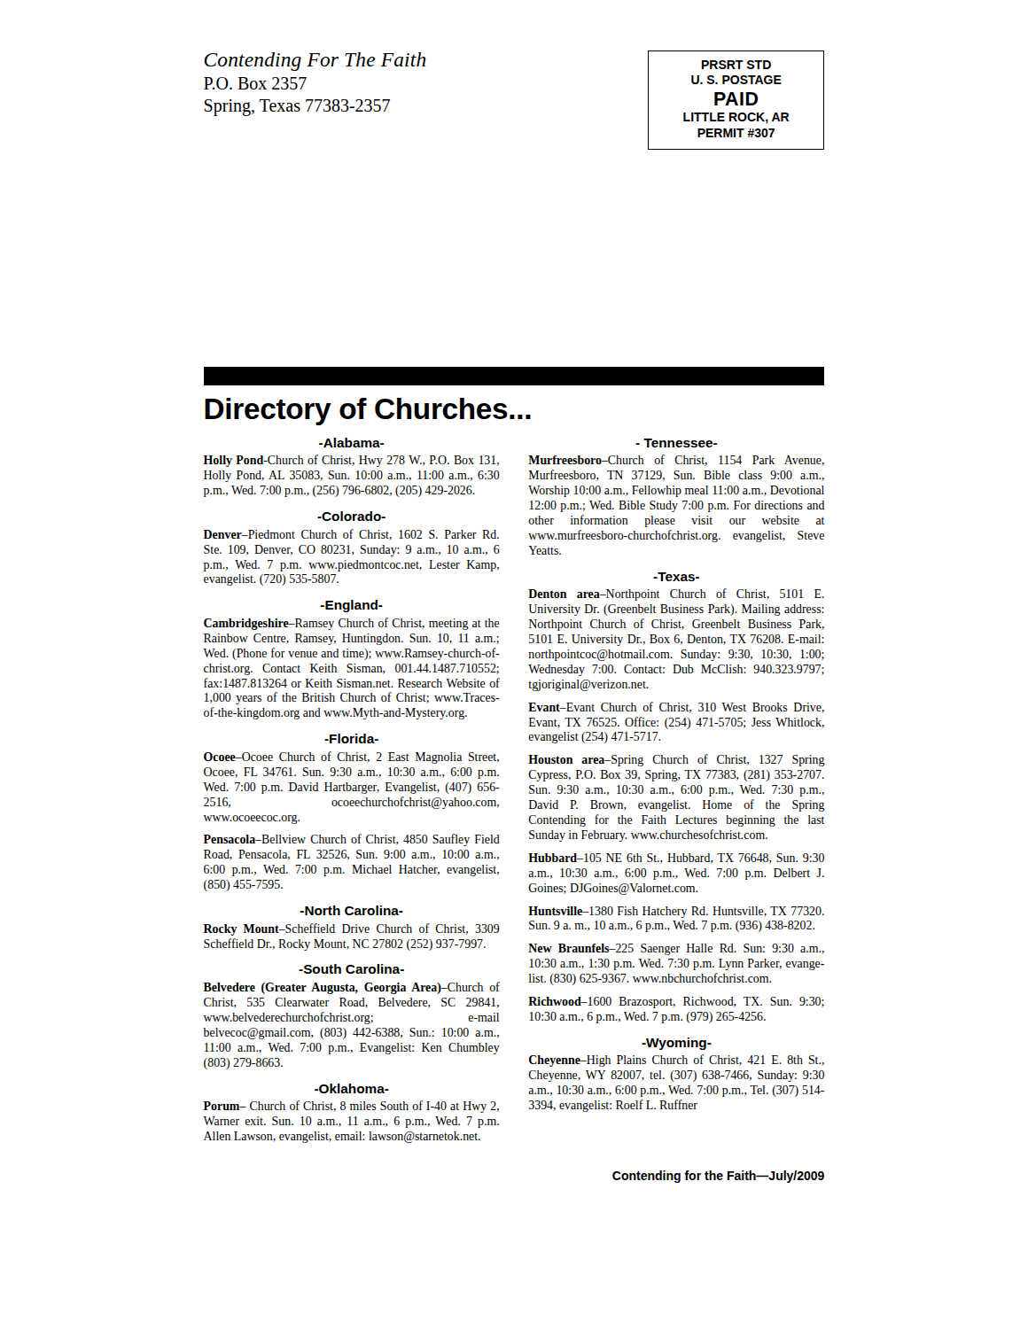Contending For The Faith
P.O. Box 2357
Spring, Texas 77383-2357
PRSRT STD
U. S. POSTAGE
PAID
LITTLE ROCK, AR
PERMIT #307
Directory of Churches...
-Alabama-
Holly Pond-Church of Christ, Hwy 278 W., P.O. Box 131, Holly Pond, AL 35083, Sun. 10:00 a.m., 11:00 a.m., 6:30 p.m., Wed. 7:00 p.m., (256) 796-6802, (205) 429-2026.
-Colorado-
Denver–Piedmont Church of Christ, 1602 S. Parker Rd. Ste. 109, Denver, CO 80231, Sunday: 9 a.m., 10 a.m., 6 p.m., Wed. 7 p.m. www.piedmontcoc.net, Lester Kamp, evangelist. (720) 535-5807.
-England-
Cambridgeshire–Ramsey Church of Christ, meeting at the Rainbow Centre, Ramsey, Huntingdon. Sun. 10, 11 a.m.; Wed. (Phone for venue and time); www.Ramsey-church-of-christ.org. Contact Keith Sisman, 001.44.1487.710552; fax:1487.813264 or Keith Sisman.net. Research Website of 1,000 years of the British Church of Christ; www.Traces-of-the-kingdom.org and www.Myth-and-Mystery.org.
-Florida-
Ocoee–Ocoee Church of Christ, 2 East Magnolia Street, Ocoee, FL 34761. Sun. 9:30 a.m., 10:30 a.m., 6:00 p.m. Wed. 7:00 p.m. David Hartbarger, Evangelist, (407) 656-2516, ocoeechurchofchrist@yahoo.com, www.ocoeecoc.org.
Pensacola–Bellview Church of Christ, 4850 Saufley Field Road, Pensacola, FL 32526, Sun. 9:00 a.m., 10:00 a.m., 6:00 p.m., Wed. 7:00 p.m. Michael Hatcher, evangelist, (850) 455-7595.
-North Carolina-
Rocky Mount–Scheffield Drive Church of Christ, 3309 Scheffield Dr., Rocky Mount, NC 27802 (252) 937-7997.
-South Carolina-
Belvedere (Greater Augusta, Georgia Area)–Church of Christ, 535 Clearwater Road, Belvedere, SC 29841, www.belvederechurchofchrist.org; e-mail belvecoc@gmail.com, (803) 442-6388, Sun.: 10:00 a.m., 11:00 a.m., Wed. 7:00 p.m., Evangelist: Ken Chumbley (803) 279-8663.
-Oklahoma-
Porum– Church of Christ, 8 miles South of I-40 at Hwy 2, Warner exit. Sun. 10 a.m., 11 a.m., 6 p.m., Wed. 7 p.m. Allen Lawson, evangelist, email: lawson@starnetok.net.
- Tennessee-
Murfreesboro–Church of Christ, 1154 Park Avenue, Murfreesboro, TN 37129, Sun. Bible class 9:00 a.m., Worship 10:00 a.m., Fellowhip meal 11:00 a.m., Devotional 12:00 p.m.; Wed. Bible Study 7:00 p.m. For directions and other information please visit our website at www.murfreesboro-churchofchrist.org. evangelist, Steve Yeatts.
-Texas-
Denton area–Northpoint Church of Christ, 5101 E. University Dr. (Greenbelt Business Park). Mailing address: Northpoint Church of Christ, Greenbelt Business Park, 5101 E. University Dr., Box 6, Denton, TX 76208. E-mail: northpointcoc@hotmail.com. Sunday: 9:30, 10:30, 1:00; Wednesday 7:00. Contact: Dub McClish: 940.323.9797; tgjoriginal@verizon.net.
Evant–Evant Church of Christ, 310 West Brooks Drive, Evant, TX 76525. Office: (254) 471-5705; Jess Whitlock, evangelist (254) 471-5717.
Houston area–Spring Church of Christ, 1327 Spring Cypress, P.O. Box 39, Spring, TX 77383, (281) 353-2707. Sun. 9:30 a.m., 10:30 a.m., 6:00 p.m., Wed. 7:30 p.m., David P. Brown, evangelist. Home of the Spring Contending for the Faith Lectures beginning the last Sunday in February. www.churchesofchrist.com.
Hubbard–105 NE 6th St., Hubbard, TX 76648, Sun. 9:30 a.m., 10:30 a.m., 6:00 p.m., Wed. 7:00 p.m. Delbert J. Goines; DJGoines@Valornet.com.
Huntsville–1380 Fish Hatchery Rd. Huntsville, TX 77320. Sun. 9 a. m., 10 a.m., 6 p.m., Wed. 7 p.m. (936) 438-8202.
New Braunfels–225 Saenger Halle Rd. Sun: 9:30 a.m., 10:30 a.m., 1:30 p.m. Wed. 7:30 p.m. Lynn Parker, evangelist. (830) 625-9367. www.nbchurchofchrist.com.
Richwood–1600 Brazosport, Richwood, TX. Sun. 9:30; 10:30 a.m., 6 p.m., Wed. 7 p.m. (979) 265-4256.
-Wyoming-
Cheyenne–High Plains Church of Christ, 421 E. 8th St., Cheyenne, WY 82007, tel. (307) 638-7466, Sunday: 9:30 a.m., 10:30 a.m., 6:00 p.m., Wed. 7:00 p.m., Tel. (307) 514-3394, evangelist: Roelf L. Ruffner
Contending for the Faith—July/2009